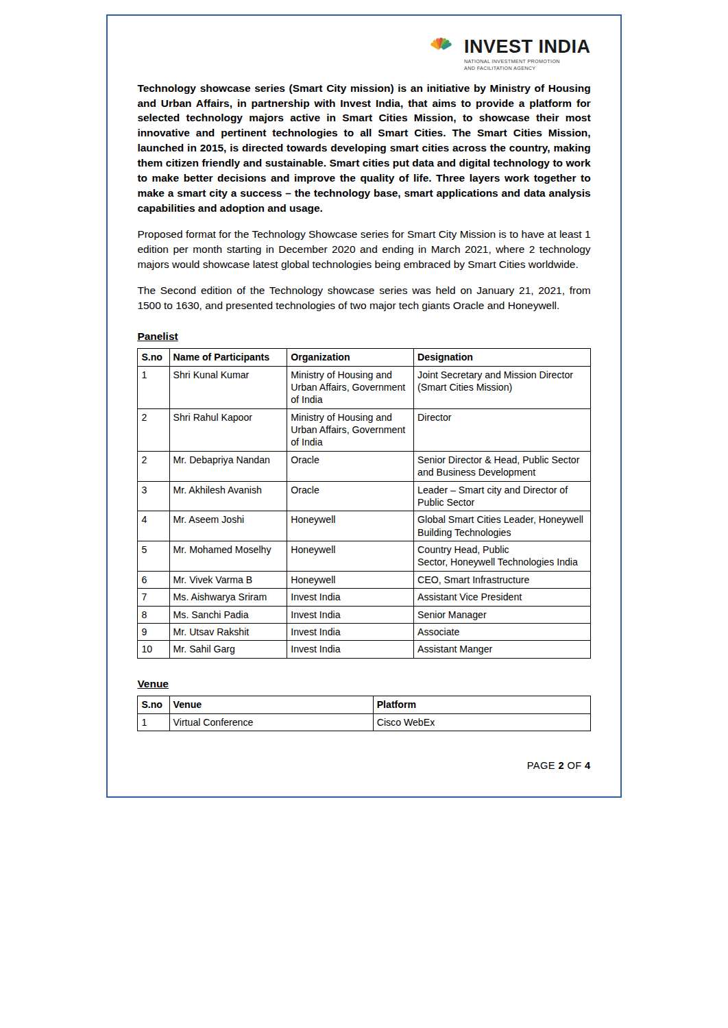INVEST INDIA
National Investment Promotion
and Facilitation Agency
Technology showcase series (Smart City mission) is an initiative by Ministry of Housing and Urban Affairs, in partnership with Invest India, that aims to provide a platform for selected technology majors active in Smart Cities Mission, to showcase their most innovative and pertinent technologies to all Smart Cities. The Smart Cities Mission, launched in 2015, is directed towards developing smart cities across the country, making them citizen friendly and sustainable. Smart cities put data and digital technology to work to make better decisions and improve the quality of life. Three layers work together to make a smart city a success – the technology base, smart applications and data analysis capabilities and adoption and usage.
Proposed format for the Technology Showcase series for Smart City Mission is to have at least 1 edition per month starting in December 2020 and ending in March 2021, where 2 technology majors would showcase latest global technologies being embraced by Smart Cities worldwide.
The Second edition of the Technology showcase series was held on January 21, 2021, from 1500 to 1630, and presented technologies of two major tech giants Oracle and Honeywell.
Panelist
| S.no | Name of Participants | Organization | Designation |
| --- | --- | --- | --- |
| 1 | Shri Kunal Kumar | Ministry of Housing and Urban Affairs, Government of India | Joint Secretary and Mission Director (Smart Cities Mission) |
| 2 | Shri Rahul Kapoor | Ministry of Housing and Urban Affairs, Government of India | Director |
| 2 | Mr. Debapriya Nandan | Oracle | Senior Director & Head, Public Sector and Business Development |
| 3 | Mr. Akhilesh Avanish | Oracle | Leader – Smart city and Director of Public Sector |
| 4 | Mr. Aseem Joshi | Honeywell | Global Smart Cities Leader, Honeywell Building Technologies |
| 5 | Mr. Mohamed Moselhy | Honeywell | Country Head, Public Sector, Honeywell Technologies India |
| 6 | Mr. Vivek Varma B | Honeywell | CEO, Smart Infrastructure |
| 7 | Ms. Aishwarya Sriram | Invest India | Assistant Vice President |
| 8 | Ms. Sanchi Padia | Invest India | Senior Manager |
| 9 | Mr. Utsav Rakshit | Invest India | Associate |
| 10 | Mr. Sahil Garg | Invest India | Assistant Manger |
Venue
| S.no | Venue | Platform |
| --- | --- | --- |
| 1 | Virtual Conference | Cisco WebEx |
PAGE 2 OF 4